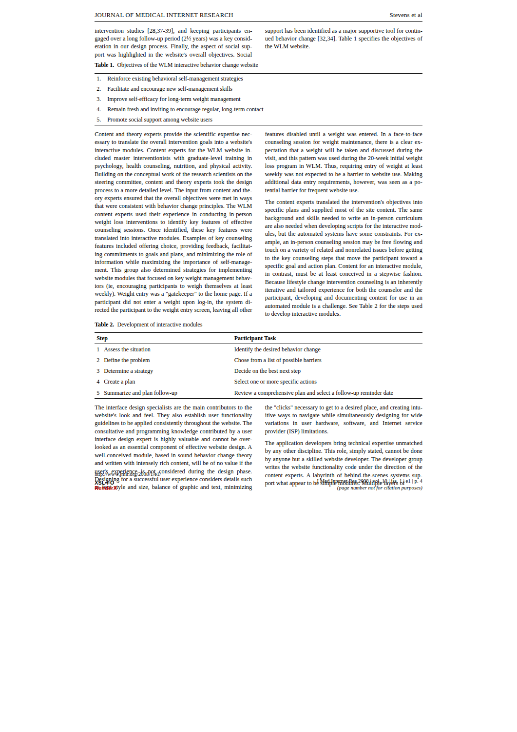Journal of Medical Internet Research
Stevens et al
intervention studies [28,37-39], and keeping participants engaged over a long follow-up period (2½ years) was a key consideration in our design process. Finally, the aspect of social support was highlighted in the website's overall objectives. Social support has been identified as a major supportive tool for continued behavior change [32,34]. Table 1 specifies the objectives of the WLM website.
Table 1. Objectives of the WLM interactive behavior change website
| 1. | Reinforce existing behavioral self-management strategies |
| 2. | Facilitate and encourage new self-management skills |
| 3. | Improve self-efficacy for long-term weight management |
| 4. | Remain fresh and inviting to encourage regular, long-term contact |
| 5. | Promote social support among website users |
Content and theory experts provide the scientific expertise necessary to translate the overall intervention goals into a website's interactive modules. Content experts for the WLM website included master interventionists with graduate-level training in psychology, health counseling, nutrition, and physical activity. Building on the conceptual work of the research scientists on the steering committee, content and theory experts took the design process to a more detailed level. The input from content and theory experts ensured that the overall objectives were met in ways that were consistent with behavior change principles. The WLM content experts used their experience in conducting in-person weight loss interventions to identify key features of effective counseling sessions. Once identified, these key features were translated into interactive modules. Examples of key counseling features included offering choice, providing feedback, facilitating commitments to goals and plans, and minimizing the role of information while maximizing the importance of self-management. This group also determined strategies for implementing website modules that focused on key weight management behaviors (ie, encouraging participants to weigh themselves at least weekly). Weight entry was a "gatekeeper" to the home page. If a participant did not enter a weight upon log-in, the system directed the participant to the weight entry screen, leaving all other features disabled until a weight was entered. In a face-to-face counseling session for weight maintenance, there is a clear expectation that a weight will be taken and discussed during the visit, and this pattern was used during the 20-week initial weight loss program in WLM. Thus, requiring entry of weight at least weekly was not expected to be a barrier to website use. Making additional data entry requirements, however, was seen as a potential barrier for frequent website use.
The content experts translated the intervention's objectives into specific plans and supplied most of the site content. The same background and skills needed to write an in-person curriculum are also needed when developing scripts for the interactive modules, but the automated systems have some constraints. For example, an in-person counseling session may be free flowing and touch on a variety of related and nonrelated issues before getting to the key counseling steps that move the participant toward a specific goal and action plan. Content for an interactive module, in contrast, must be at least conceived in a stepwise fashion. Because lifestyle change intervention counseling is an inherently iterative and tailored experience for both the counselor and the participant, developing and documenting content for use in an automated module is a challenge. See Table 2 for the steps used to develop interactive modules.
Table 2. Development of interactive modules
| Step | Participant Task |
| --- | --- |
| 1 Assess the situation | Identify the desired behavior change |
| 2 Define the problem | Chose from a list of possible barriers |
| 3 Determine a strategy | Decide on the best next step |
| 4 Create a plan | Select one or more specific actions |
| 5 Summarize and plan follow-up | Review a comprehensive plan and select a follow-up reminder date |
The interface design specialists are the main contributors to the website's look and feel. They also establish user functionality guidelines to be applied consistently throughout the website. The consultative and programming knowledge contributed by a user interface design expert is highly valuable and cannot be overlooked as an essential component of effective website design. A well-conceived module, based in sound behavior change theory and written with intensely rich content, will be of no value if the user's experience is not considered during the design phase. Designing for a successful user experience considers details such as font style and size, balance of graphic and text, minimizing the "clicks" necessary to get to a desired place, and creating intuitive ways to navigate while simultaneously designing for wide variations in user hardware, software, and Internet service provider (ISP) limitations.
The application developers bring technical expertise unmatched by any other discipline. This role, simply stated, cannot be done by anyone but a skilled website developer. The developer group writes the website functionality code under the direction of the content experts. A labyrinth of behind-the-scenes systems support what appear to be simple modules. Multiple layers of
http://www.jmir.org/2008/1/e1/
XSL•FO
RenderX
J Med Internet Res 2008 | vol. 10 | iss. 1 | e1 | p. 4
(page number not for citation purposes)